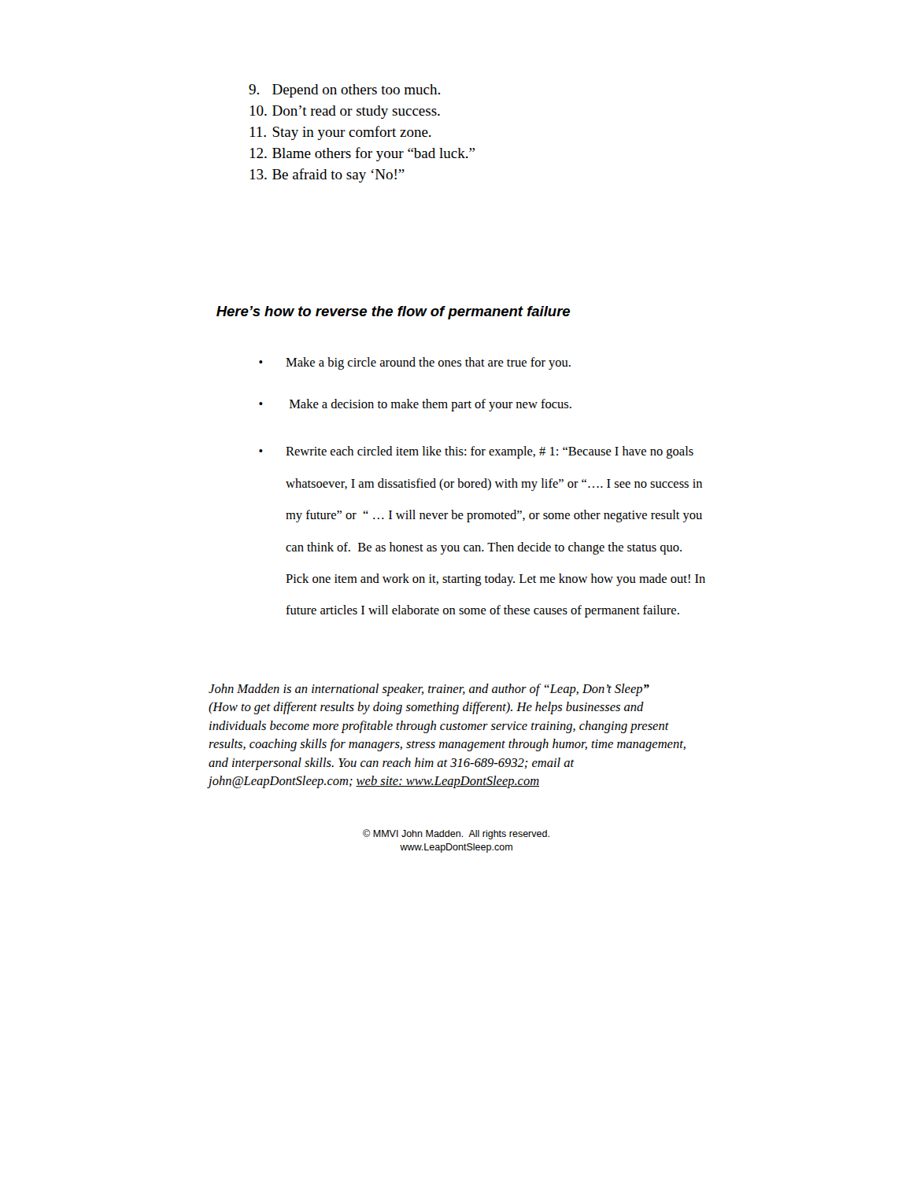9. Depend on others too much.
10. Don’t read or study success.
11. Stay in your comfort zone.
12. Blame others for your “bad luck.”
13. Be afraid to say ‘No!”
Here’s how to reverse the flow of permanent failure
Make a big circle around the ones that are true for you.
Make a decision to make them part of your new focus.
Rewrite each circled item like this: for example, # 1: “Because I have no goals whatsoever, I am dissatisfied (or bored) with my life” or “…. I see no success in my future” or “ … I will never be promoted”, or some other negative result you can think of. Be as honest as you can. Then decide to change the status quo. Pick one item and work on it, starting today. Let me know how you made out! In future articles I will elaborate on some of these causes of permanent failure.
John Madden is an international speaker, trainer, and author of “Leap, Don’t Sleep”
(How to get different results by doing something different). He helps businesses and individuals become more profitable through customer service training, changing present results, coaching skills for managers, stress management through humor, time management, and interpersonal skills. You can reach him at 316-689-6932; email at john@LeapDontSleep.com; web site: www.LeapDontSleep.com
© MMVI John Madden. All rights reserved.
www.LeapDontSleep.com